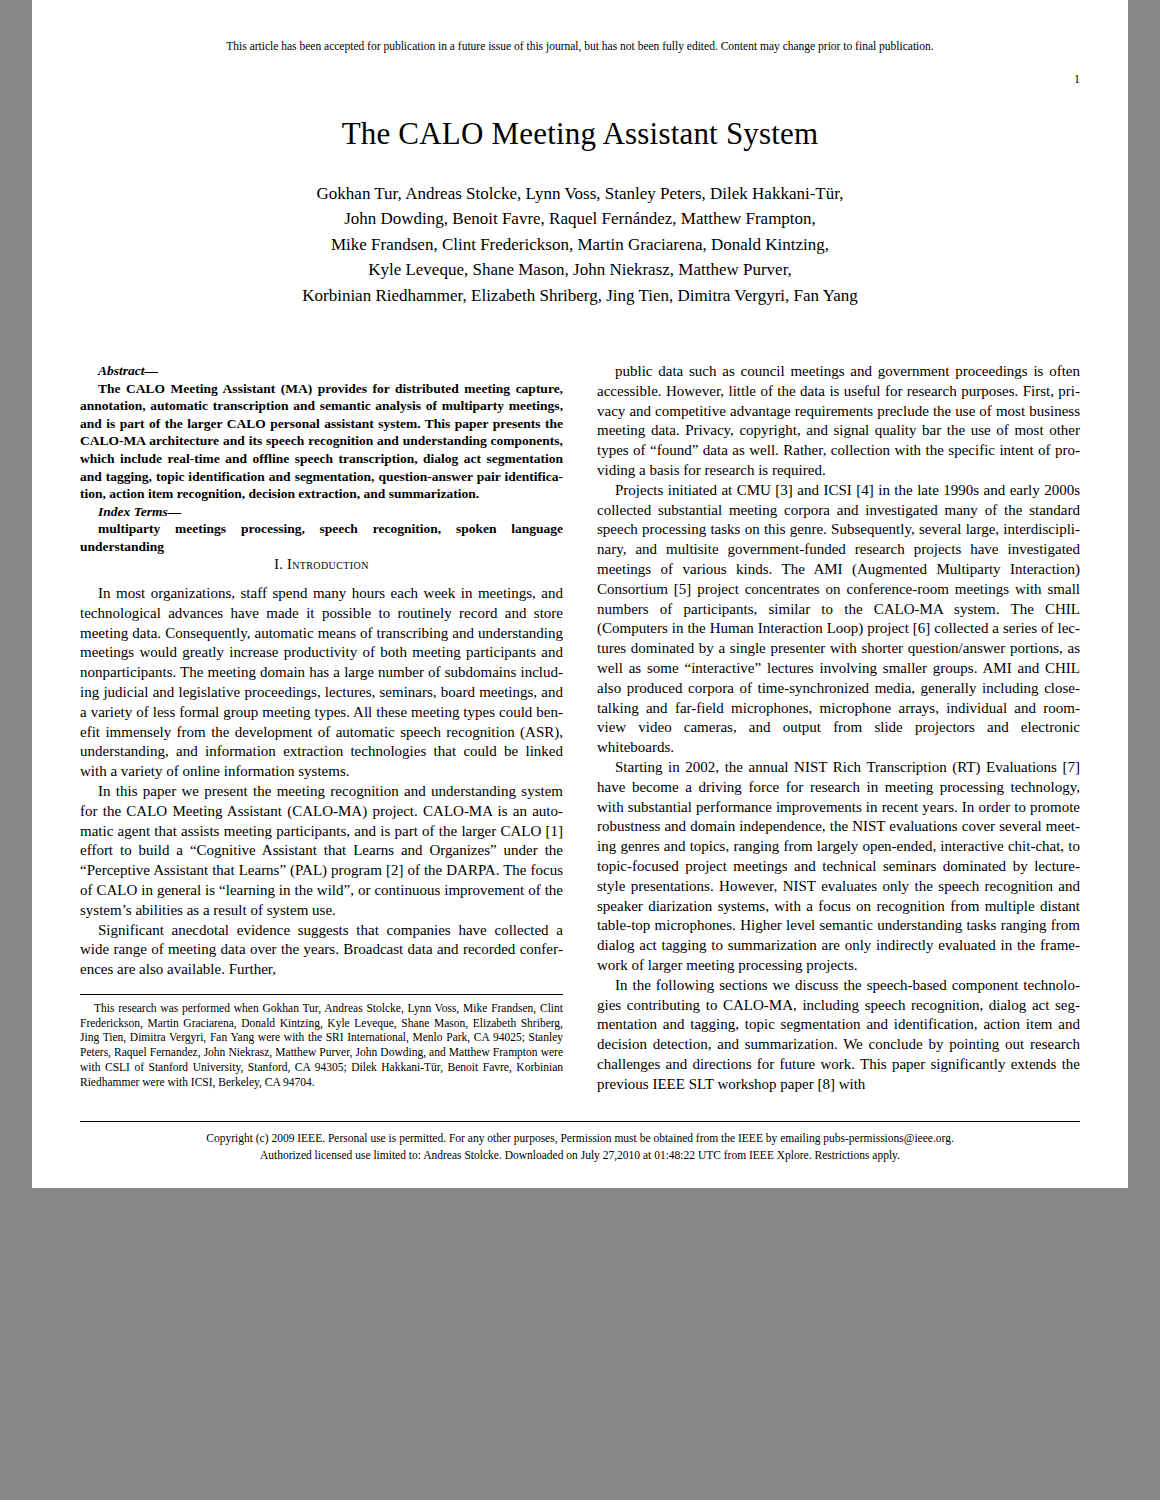This article has been accepted for publication in a future issue of this journal, but has not been fully edited. Content may change prior to final publication.
1
The CALO Meeting Assistant System
Gokhan Tur, Andreas Stolcke, Lynn Voss, Stanley Peters, Dilek Hakkani-Tür,
John Dowding, Benoit Favre, Raquel Fernández, Matthew Frampton,
Mike Frandsen, Clint Frederickson, Martin Graciarena, Donald Kintzing,
Kyle Leveque, Shane Mason, John Niekrasz, Matthew Purver,
Korbinian Riedhammer, Elizabeth Shriberg, Jing Tien, Dimitra Vergyri, Fan Yang
Abstract—
The CALO Meeting Assistant (MA) provides for distributed meeting capture, annotation, automatic transcription and semantic analysis of multiparty meetings, and is part of the larger CALO personal assistant system. This paper presents the CALO-MA architecture and its speech recognition and understanding components, which include real-time and offline speech transcription, dialog act segmentation and tagging, topic identification and segmentation, question-answer pair identification, action item recognition, decision extraction, and summarization.
Index Terms—
multiparty meetings processing, speech recognition, spoken language understanding
I. Introduction
In most organizations, staff spend many hours each week in meetings, and technological advances have made it possible to routinely record and store meeting data. Consequently, automatic means of transcribing and understanding meetings would greatly increase productivity of both meeting participants and nonparticipants. The meeting domain has a large number of subdomains including judicial and legislative proceedings, lectures, seminars, board meetings, and a variety of less formal group meeting types. All these meeting types could benefit immensely from the development of automatic speech recognition (ASR), understanding, and information extraction technologies that could be linked with a variety of online information systems.
In this paper we present the meeting recognition and understanding system for the CALO Meeting Assistant (CALO-MA) project. CALO-MA is an automatic agent that assists meeting participants, and is part of the larger CALO [1] effort to build a “Cognitive Assistant that Learns and Organizes” under the “Perceptive Assistant that Learns” (PAL) program [2] of the DARPA. The focus of CALO in general is “learning in the wild”, or continuous improvement of the system’s abilities as a result of system use.
Significant anecdotal evidence suggests that companies have collected a wide range of meeting data over the years. Broadcast data and recorded conferences are also available. Further,
This research was performed when Gokhan Tur, Andreas Stolcke, Lynn Voss, Mike Frandsen, Clint Frederickson, Martin Graciarena, Donald Kintzing, Kyle Leveque, Shane Mason, Elizabeth Shriberg, Jing Tien, Dimitra Vergyri, Fan Yang were with the SRI International, Menlo Park, CA 94025; Stanley Peters, Raquel Fernandez, John Niekrasz, Matthew Purver, John Dowding, and Matthew Frampton were with CSLI of Stanford University, Stanford, CA 94305; Dilek Hakkani-Tür, Benoit Favre, Korbinian Riedhammer were with ICSI, Berkeley, CA 94704.
public data such as council meetings and government proceedings is often accessible. However, little of the data is useful for research purposes. First, privacy and competitive advantage requirements preclude the use of most business meeting data. Privacy, copyright, and signal quality bar the use of most other types of “found” data as well. Rather, collection with the specific intent of providing a basis for research is required.
Projects initiated at CMU [3] and ICSI [4] in the late 1990s and early 2000s collected substantial meeting corpora and investigated many of the standard speech processing tasks on this genre. Subsequently, several large, interdisciplinary, and multisite government-funded research projects have investigated meetings of various kinds. The AMI (Augmented Multiparty Interaction) Consortium [5] project concentrates on conference-room meetings with small numbers of participants, similar to the CALO-MA system. The CHIL (Computers in the Human Interaction Loop) project [6] collected a series of lectures dominated by a single presenter with shorter question/answer portions, as well as some “interactive” lectures involving smaller groups. AMI and CHIL also produced corpora of time-synchronized media, generally including close-talking and far-field microphones, microphone arrays, individual and room-view video cameras, and output from slide projectors and electronic whiteboards.
Starting in 2002, the annual NIST Rich Transcription (RT) Evaluations [7] have become a driving force for research in meeting processing technology, with substantial performance improvements in recent years. In order to promote robustness and domain independence, the NIST evaluations cover several meeting genres and topics, ranging from largely open-ended, interactive chit-chat, to topic-focused project meetings and technical seminars dominated by lecture-style presentations. However, NIST evaluates only the speech recognition and speaker diarization systems, with a focus on recognition from multiple distant table-top microphones. Higher level semantic understanding tasks ranging from dialog act tagging to summarization are only indirectly evaluated in the framework of larger meeting processing projects.
In the following sections we discuss the speech-based component technologies contributing to CALO-MA, including speech recognition, dialog act segmentation and tagging, topic segmentation and identification, action item and decision detection, and summarization. We conclude by pointing out research challenges and directions for future work. This paper significantly extends the previous IEEE SLT workshop paper [8] with
Copyright (c) 2009 IEEE. Personal use is permitted. For any other purposes, Permission must be obtained from the IEEE by emailing pubs-permissions@ieee.org.
Authorized licensed use limited to: Andreas Stolcke. Downloaded on July 27,2010 at 01:48:22 UTC from IEEE Xplore. Restrictions apply.